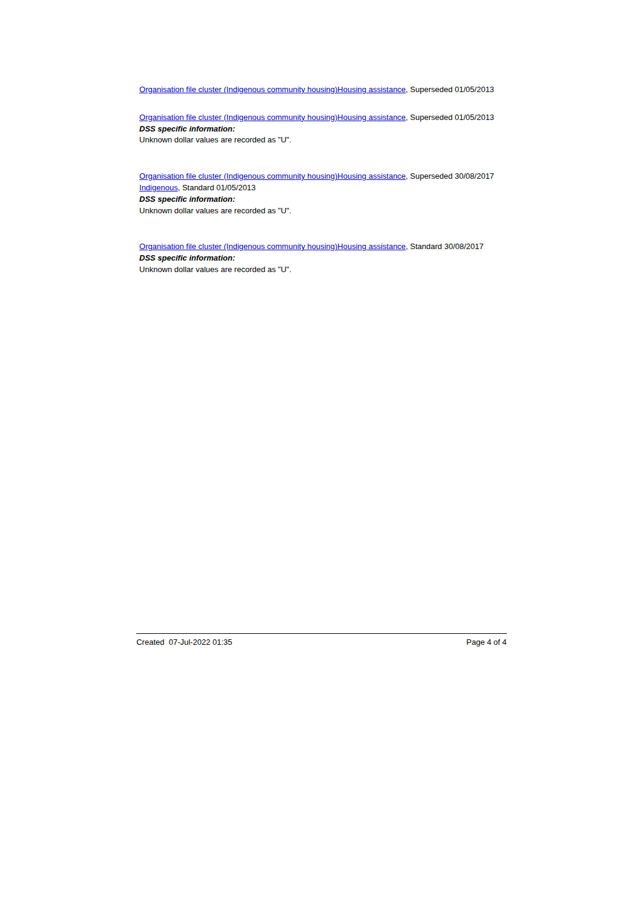Organisation file cluster (Indigenous community housing)Housing assistance, Superseded 01/05/2013
Organisation file cluster (Indigenous community housing)Housing assistance, Superseded 01/05/2013
DSS specific information:
Unknown dollar values are recorded as "U".
Organisation file cluster (Indigenous community housing)Housing assistance, Superseded 30/08/2017
Indigenous, Standard 01/05/2013
DSS specific information:
Unknown dollar values are recorded as "U".
Organisation file cluster (Indigenous community housing)Housing assistance, Standard 30/08/2017
DSS specific information:
Unknown dollar values are recorded as "U".
Created 07-Jul-2022 01:35 Page 4 of 4